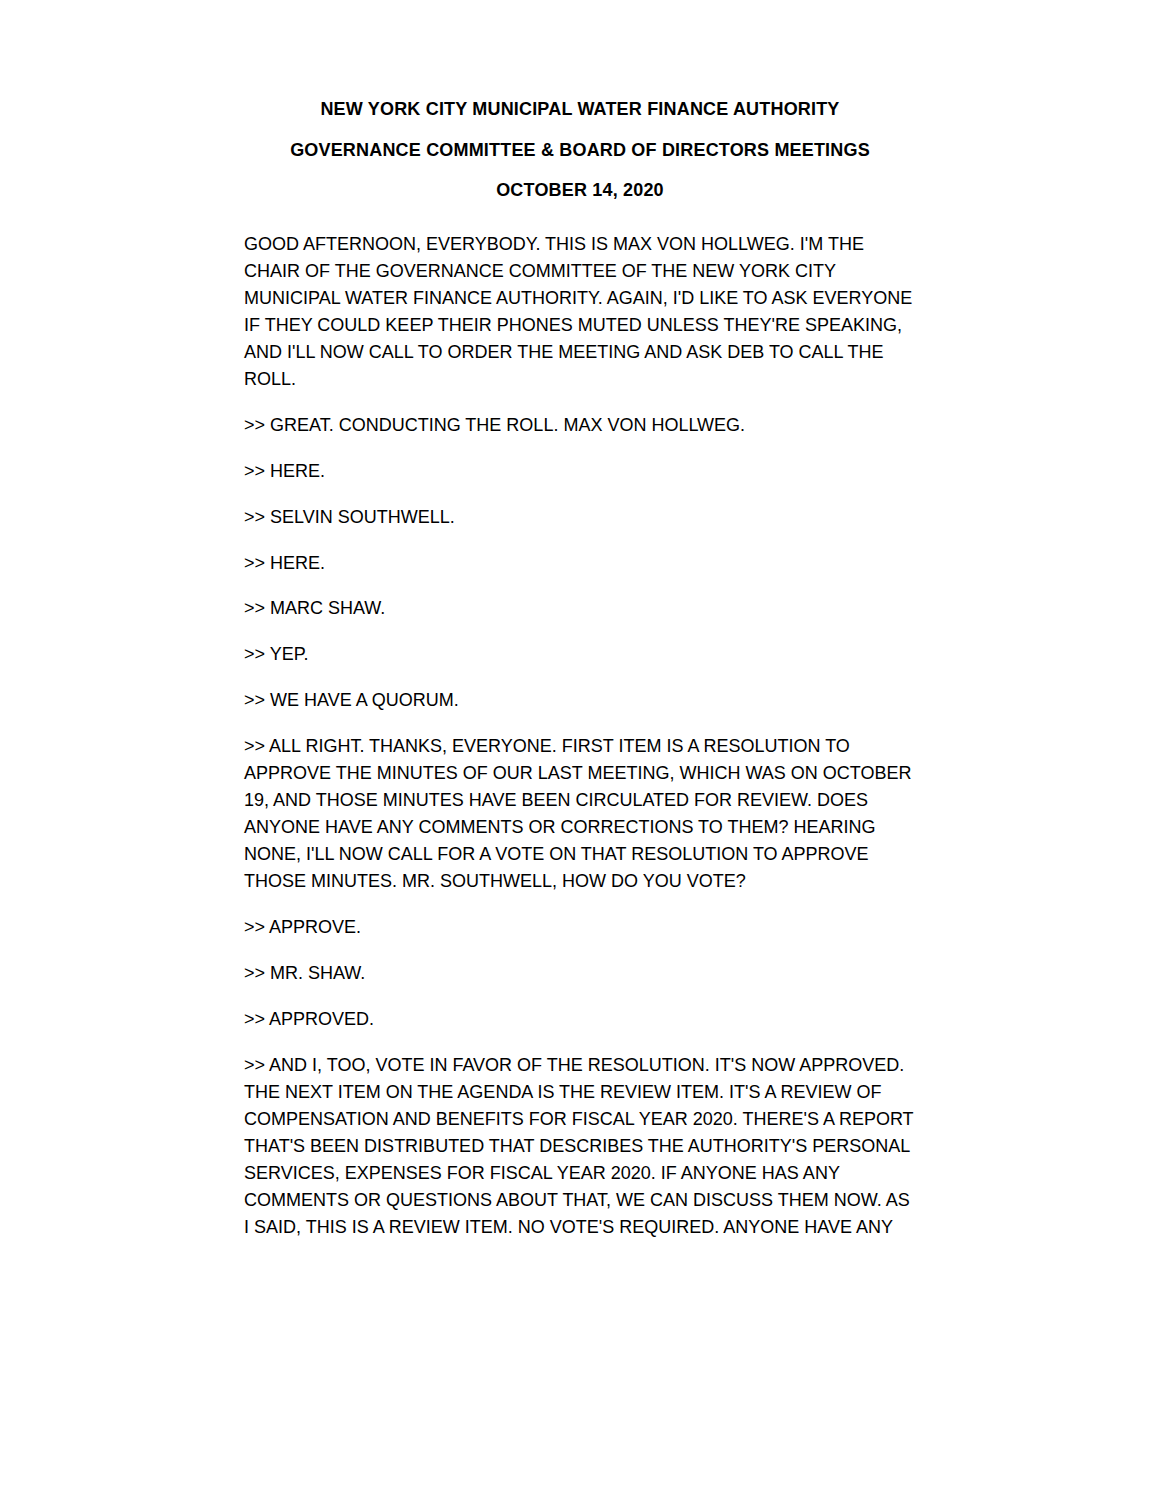New York City Municipal Water Finance Authority
Governance Committee & Board of Directors Meetings
October 14, 2020
Good afternoon, everybody. This is Max Von Hollweg. I'm the chair of the Governance Committee of the New York City Municipal Water Finance Authority. Again, I'd like to ask everyone if they could keep their phones muted unless they're speaking, and I'll now call to order the meeting and ask Deb to call the roll.
>> Great. Conducting the roll. Max Von Hollweg.
>> Here.
>> Selvin Southwell.
>> Here.
>> Marc Shaw.
>> Yep.
>> We have a quorum.
>> All right. Thanks, everyone. First item is a resolution to approve the minutes of our last meeting, which was on October 19, and those minutes have been circulated for review. Does anyone have any comments or corrections to them? Hearing none, I'll now call for a vote on that resolution to approve those minutes. Mr. Southwell, how do you vote?
>> Approve.
>> Mr. Shaw.
>> Approved.
>> And I, too, vote in favor of the resolution. It's now approved. The next item on the agenda is the review item. It's a review of compensation and benefits for fiscal year 2020. There's a report that's been distributed that describes the Authority's personal services, expenses for fiscal year 2020. If anyone has any comments or questions about that, we can discuss them now. As I said, this is a review item. No vote's required. Anyone have any